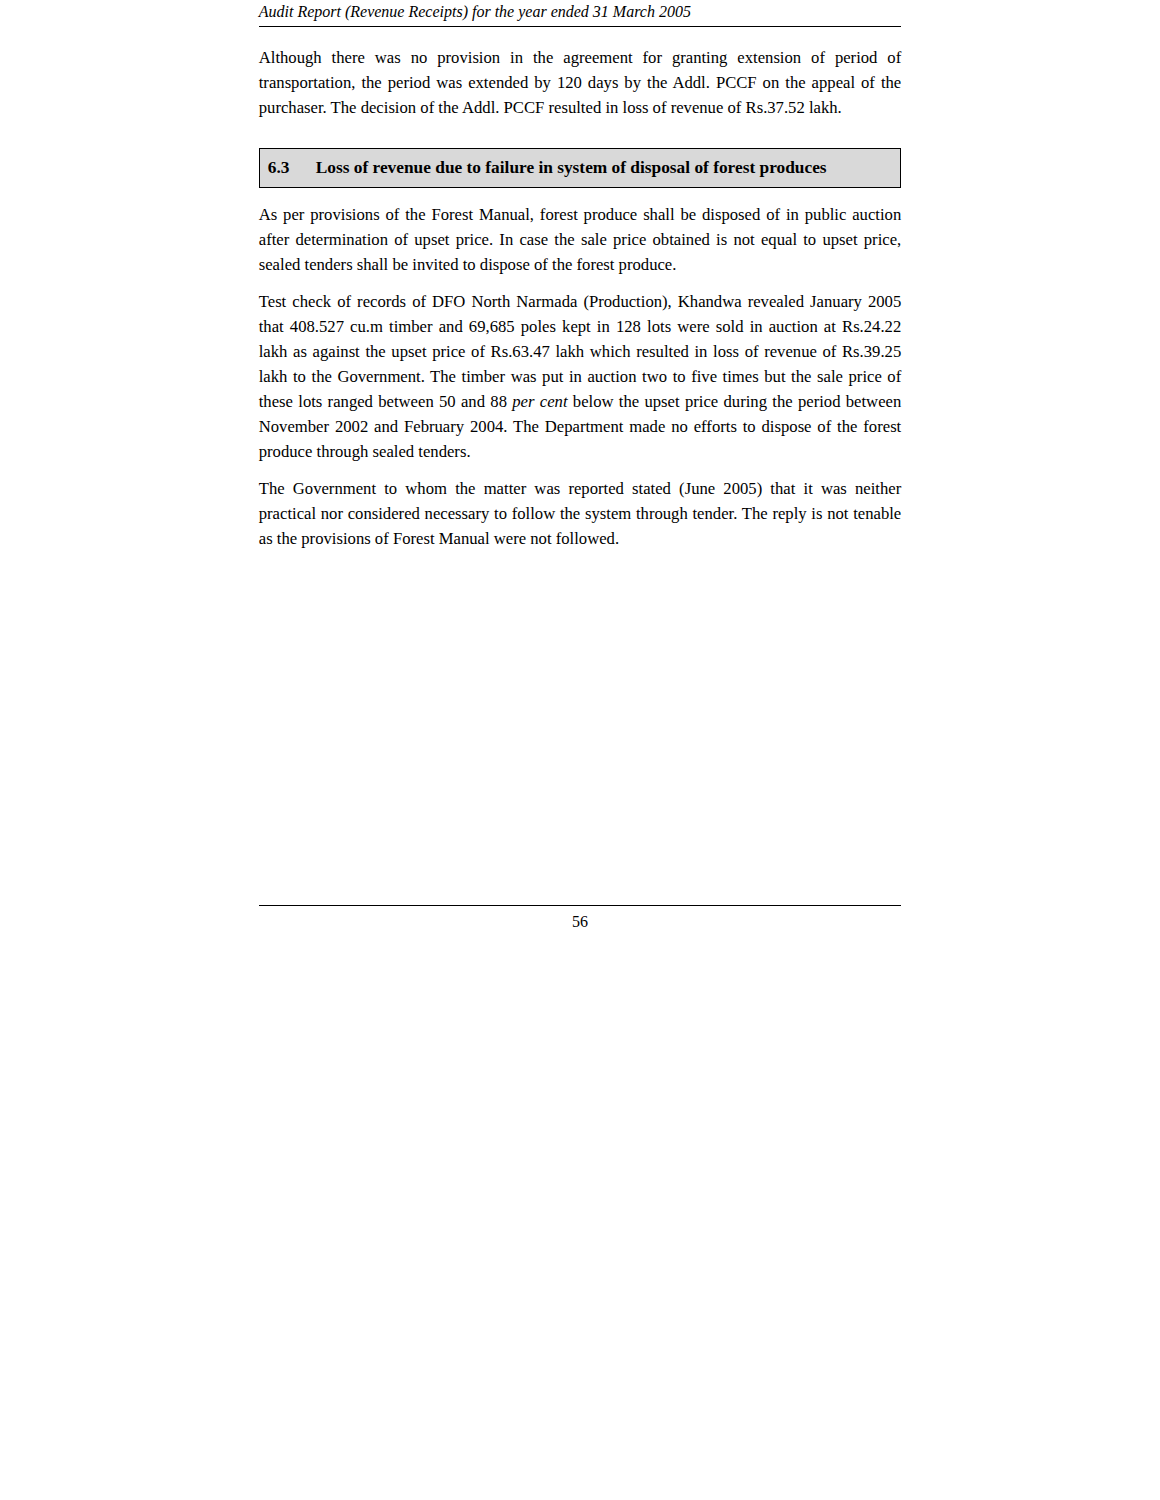Audit Report (Revenue Receipts) for the year ended 31 March 2005
Although there was no provision in the agreement for granting extension of period of transportation, the period was extended by 120 days by the Addl. PCCF on the appeal of the purchaser. The decision of the Addl. PCCF resulted in loss of revenue of Rs.37.52 lakh.
6.3
Loss of revenue due to failure in system of disposal of forest produces
As per provisions of the Forest Manual, forest produce shall be disposed of in public auction after determination of upset price. In case the sale price obtained is not equal to upset price, sealed tenders shall be invited to dispose of the forest produce.
Test check of records of DFO North Narmada (Production), Khandwa revealed January 2005 that 408.527 cu.m timber and 69,685 poles kept in 128 lots were sold in auction at Rs.24.22 lakh as against the upset price of Rs.63.47 lakh which resulted in loss of revenue of Rs.39.25 lakh to the Government. The timber was put in auction two to five times but the sale price of these lots ranged between 50 and 88 per cent below the upset price during the period between November 2002 and February 2004. The Department made no efforts to dispose of the forest produce through sealed tenders.
The Government to whom the matter was reported stated (June 2005) that it was neither practical nor considered necessary to follow the system through tender. The reply is not tenable as the provisions of Forest Manual were not followed.
56